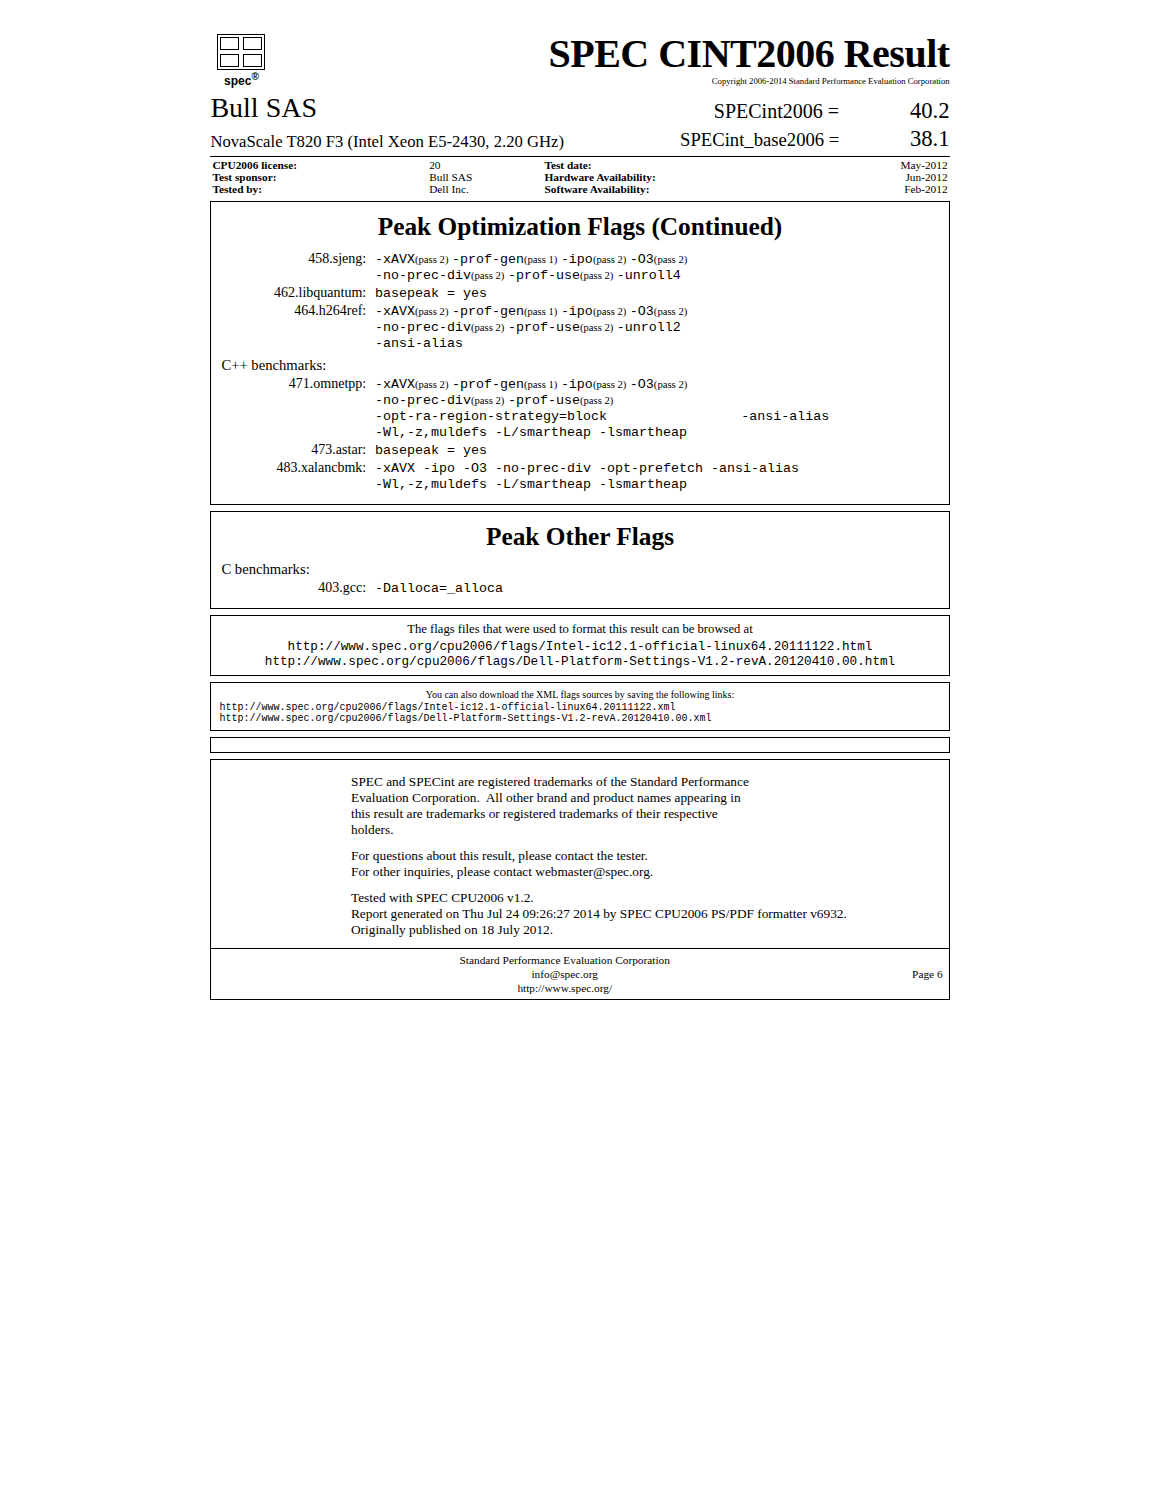spec®
SPEC CINT2006 Result
Copyright 2006-2014 Standard Performance Evaluation Corporation
Bull SAS
SPECint2006 = 40.2
NovaScale T820 F3 (Intel Xeon E5-2430, 2.20 GHz)
SPECint_base2006 = 38.1
| CPU2006 license: | 20 | Test date: | May-2012 |
| Test sponsor: | Bull SAS | Hardware Availability: | Jun-2012 |
| Tested by: | Dell Inc. | Software Availability: | Feb-2012 |
Peak Optimization Flags (Continued)
458.sjeng:
-xAVX(pass 2) -prof-gen(pass 1) -ipo(pass 2) -O3(pass 2)
-no-prec-div(pass 2) -prof-use(pass 2) -unroll4
462.libquantum:
basepeak = yes
464.h264ref:
-xAVX(pass 2) -prof-gen(pass 1) -ipo(pass 2) -O3(pass 2)
-no-prec-div(pass 2) -prof-use(pass 2) -unroll2
-ansi-alias
C++ benchmarks:
471.omnetpp:
-xAVX(pass 2) -prof-gen(pass 1) -ipo(pass 2) -O3(pass 2)
-no-prec-div(pass 2) -prof-use(pass 2)
-opt-ra-region-strategy=block -ansi-alias
-Wl,-z,muldefs -L/smartheap -lsmartheap
473.astar:
basepeak = yes
483.xalancbmk:
-xAVX -ipo -O3 -no-prec-div -opt-prefetch -ansi-alias
-Wl,-z,muldefs -L/smartheap -lsmartheap
Peak Other Flags
C benchmarks:
403.gcc:
-Dalloca=_alloca
The flags files that were used to format this result can be browsed at
http://www.spec.org/cpu2006/flags/Intel-ic12.1-official-linux64.20111122.html
http://www.spec.org/cpu2006/flags/Dell-Platform-Settings-V1.2-revA.20120410.00.html
You can also download the XML flags sources by saving the following links:
http://www.spec.org/cpu2006/flags/Intel-ic12.1-official-linux64.20111122.xml
http://www.spec.org/cpu2006/flags/Dell-Platform-Settings-V1.2-revA.20120410.00.xml
SPEC and SPECint are registered trademarks of the Standard Performance
Evaluation Corporation. All other brand and product names appearing in
this result are trademarks or registered trademarks of their respective
holders.
For questions about this result, please contact the tester.
For other inquiries, please contact webmaster@spec.org.
Tested with SPEC CPU2006 v1.2.
Report generated on Thu Jul 24 09:26:27 2014 by SPEC CPU2006 PS/PDF formatter v6932.
Originally published on 18 July 2012.
Standard Performance Evaluation Corporation
info@spec.org
http://www.spec.org/
Page 6